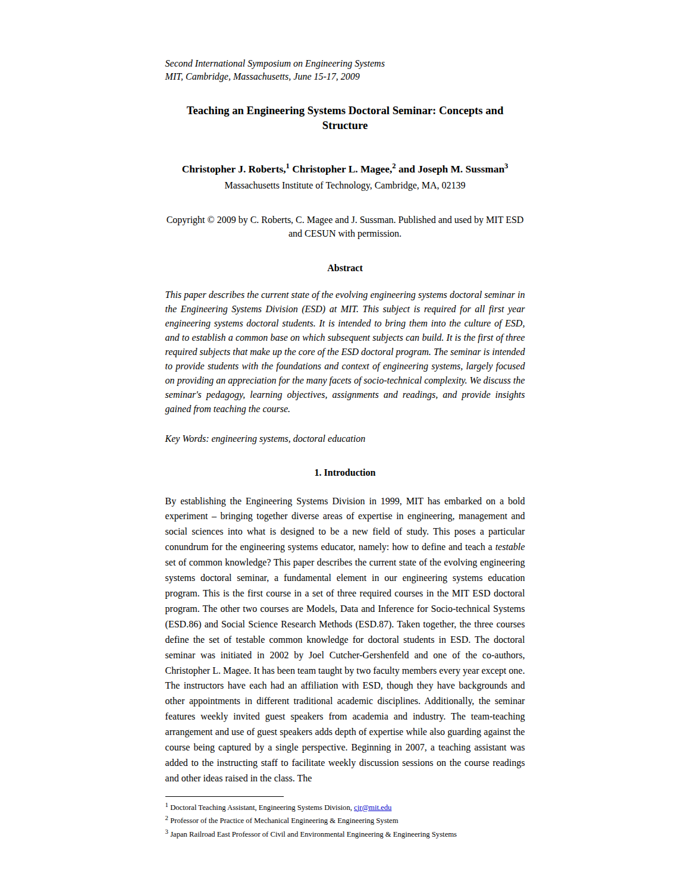Second International Symposium on Engineering Systems
MIT, Cambridge, Massachusetts, June 15-17, 2009
Teaching an Engineering Systems Doctoral Seminar: Concepts and Structure
Christopher J. Roberts,1 Christopher L. Magee,2 and Joseph M. Sussman3
Massachusetts Institute of Technology, Cambridge, MA, 02139
Copyright © 2009 by C. Roberts, C. Magee and J. Sussman. Published and used by MIT ESD and CESUN with permission.
Abstract
This paper describes the current state of the evolving engineering systems doctoral seminar in the Engineering Systems Division (ESD) at MIT. This subject is required for all first year engineering systems doctoral students. It is intended to bring them into the culture of ESD, and to establish a common base on which subsequent subjects can build. It is the first of three required subjects that make up the core of the ESD doctoral program. The seminar is intended to provide students with the foundations and context of engineering systems, largely focused on providing an appreciation for the many facets of socio-technical complexity. We discuss the seminar's pedagogy, learning objectives, assignments and readings, and provide insights gained from teaching the course.
Key Words: engineering systems, doctoral education
1. Introduction
By establishing the Engineering Systems Division in 1999, MIT has embarked on a bold experiment – bringing together diverse areas of expertise in engineering, management and social sciences into what is designed to be a new field of study. This poses a particular conundrum for the engineering systems educator, namely: how to define and teach a testable set of common knowledge? This paper describes the current state of the evolving engineering systems doctoral seminar, a fundamental element in our engineering systems education program. This is the first course in a set of three required courses in the MIT ESD doctoral program. The other two courses are Models, Data and Inference for Socio-technical Systems (ESD.86) and Social Science Research Methods (ESD.87). Taken together, the three courses define the set of testable common knowledge for doctoral students in ESD. The doctoral seminar was initiated in 2002 by Joel Cutcher-Gershenfeld and one of the co-authors, Christopher L. Magee. It has been team taught by two faculty members every year except one. The instructors have each had an affiliation with ESD, though they have backgrounds and other appointments in different traditional academic disciplines. Additionally, the seminar features weekly invited guest speakers from academia and industry. The team-teaching arrangement and use of guest speakers adds depth of expertise while also guarding against the course being captured by a single perspective. Beginning in 2007, a teaching assistant was added to the instructing staff to facilitate weekly discussion sessions on the course readings and other ideas raised in the class. The
1 Doctoral Teaching Assistant, Engineering Systems Division, cjr@mit.edu
2 Professor of the Practice of Mechanical Engineering & Engineering System
3 Japan Railroad East Professor of Civil and Environmental Engineering & Engineering Systems